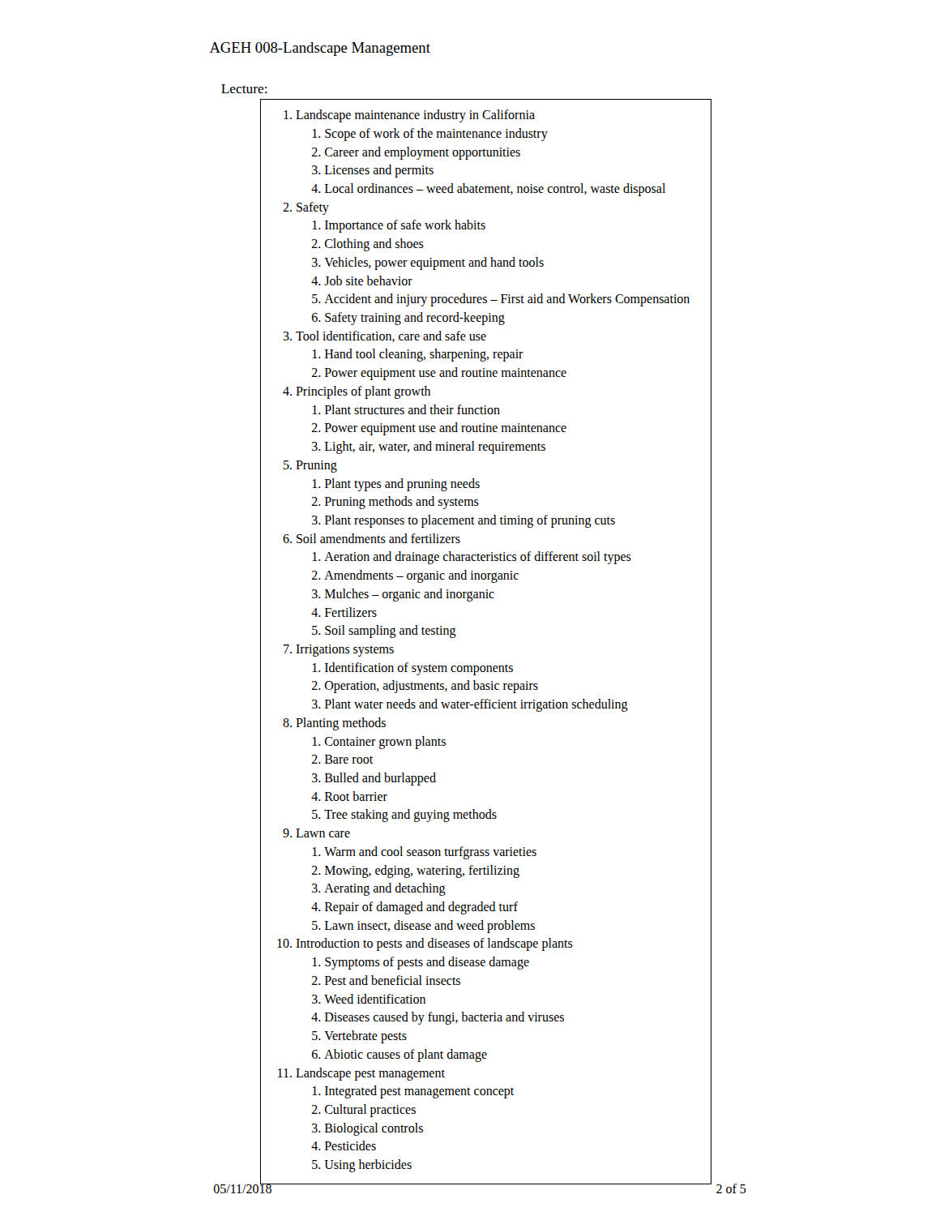AGEH 008-Landscape Management
Lecture:
Landscape maintenance industry in California
Scope of work of the maintenance industry
Career and employment opportunities
Licenses and permits
Local ordinances – weed abatement, noise control, waste disposal
Safety
Importance of safe work habits
Clothing and shoes
Vehicles, power equipment and hand tools
Job site behavior
Accident and injury procedures – First aid and Workers Compensation
Safety training and record-keeping
Tool identification, care and safe use
Hand tool cleaning, sharpening, repair
Power equipment use and routine maintenance
Principles of plant growth
Plant structures and their function
Power equipment use and routine maintenance
Light, air, water, and mineral requirements
Pruning
Plant types and pruning needs
Pruning methods and systems
Plant responses to placement and timing of pruning cuts
Soil amendments and fertilizers
Aeration and drainage characteristics of different soil types
Amendments – organic and inorganic
Mulches – organic and inorganic
Fertilizers
Soil sampling and testing
Irrigations systems
Identification of system components
Operation, adjustments, and basic repairs
Plant water needs and water-efficient irrigation scheduling
Planting methods
Container grown plants
Bare root
Bulled and burlapped
Root barrier
Tree staking and guying methods
Lawn care
Warm and cool season turfgrass varieties
Mowing, edging, watering, fertilizing
Aerating and detaching
Repair of damaged and degraded turf
Lawn insect, disease and weed problems
Introduction to pests and diseases of landscape plants
Symptoms of pests and disease damage
Pest and beneficial insects
Weed identification
Diseases caused by fungi, bacteria and viruses
Vertebrate pests
Abiotic causes of plant damage
Landscape pest management
Integrated pest management concept
Cultural practices
Biological controls
Pesticides
Using herbicides
05/11/2018 2 of 5